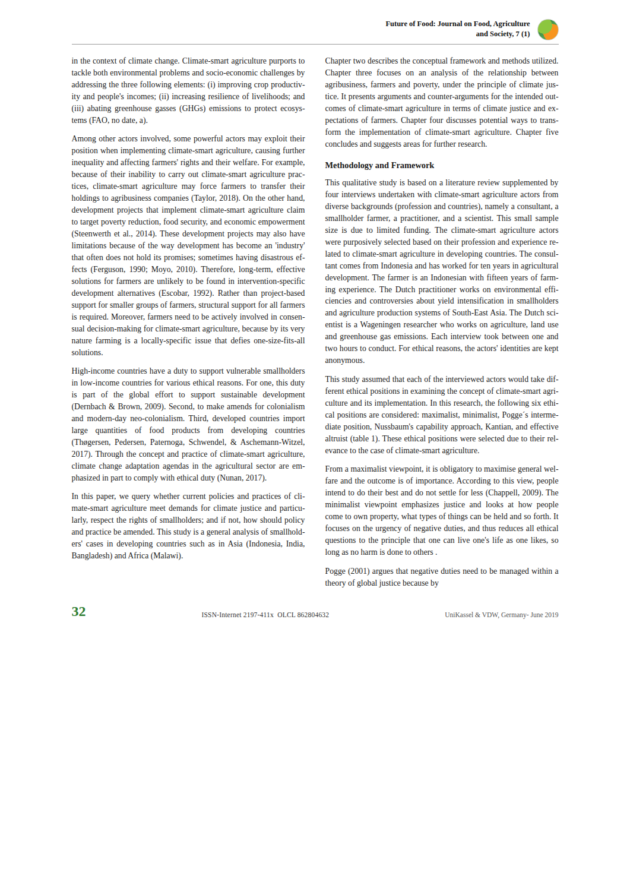Future of Food: Journal on Food, Agriculture
and Society, 7 (1)
in the context of climate change. Climate-smart agriculture purports to tackle both environmental problems and socio-economic challenges by addressing the three following elements: (i) improving crop productivity and people's incomes; (ii) increasing resilience of livelihoods; and (iii) abating greenhouse gasses (GHGs) emissions to protect ecosystems (FAO, no date, a).
Among other actors involved, some powerful actors may exploit their position when implementing climate-smart agriculture, causing further inequality and affecting farmers' rights and their welfare. For example, because of their inability to carry out climate-smart agriculture practices, climate-smart agriculture may force farmers to transfer their holdings to agribusiness companies (Taylor, 2018). On the other hand, development projects that implement climate-smart agriculture claim to target poverty reduction, food security, and economic empowerment (Steenwerth et al., 2014). These development projects may also have limitations because of the way development has become an 'industry' that often does not hold its promises; sometimes having disastrous effects (Ferguson, 1990; Moyo, 2010). Therefore, long-term, effective solutions for farmers are unlikely to be found in intervention-specific development alternatives (Escobar, 1992). Rather than project-based support for smaller groups of farmers, structural support for all farmers is required. Moreover, farmers need to be actively involved in consensual decision-making for climate-smart agriculture, because by its very nature farming is a locally-specific issue that defies one-size-fits-all solutions.
High-income countries have a duty to support vulnerable smallholders in low-income countries for various ethical reasons. For one, this duty is part of the global effort to support sustainable development (Dernbach & Brown, 2009). Second, to make amends for colonialism and modern-day neo-colonialism. Third, developed countries import large quantities of food products from developing countries (Thøgersen, Pedersen, Paternoga, Schwendel, & Aschemann-Witzel, 2017). Through the concept and practice of climate-smart agriculture, climate change adaptation agendas in the agricultural sector are emphasized in part to comply with ethical duty (Nunan, 2017).
In this paper, we query whether current policies and practices of climate-smart agriculture meet demands for climate justice and particularly, respect the rights of smallholders; and if not, how should policy and practice be amended. This study is a general analysis of smallholders' cases in developing countries such as in Asia (Indonesia, India, Bangladesh) and Africa (Malawi).
Chapter two describes the conceptual framework and methods utilized. Chapter three focuses on an analysis of the relationship between agribusiness, farmers and poverty, under the principle of climate justice. It presents arguments and counter-arguments for the intended outcomes of climate-smart agriculture in terms of climate justice and expectations of farmers. Chapter four discusses potential ways to transform the implementation of climate-smart agriculture. Chapter five concludes and suggests areas for further research.
Methodology and Framework
This qualitative study is based on a literature review supplemented by four interviews undertaken with climate-smart agriculture actors from diverse backgrounds (profession and countries), namely a consultant, a smallholder farmer, a practitioner, and a scientist. This small sample size is due to limited funding. The climate-smart agriculture actors were purposively selected based on their profession and experience related to climate-smart agriculture in developing countries. The consultant comes from Indonesia and has worked for ten years in agricultural development. The farmer is an Indonesian with fifteen years of farming experience. The Dutch practitioner works on environmental efficiencies and controversies about yield intensification in smallholders and agriculture production systems of South-East Asia. The Dutch scientist is a Wageningen researcher who works on agriculture, land use and greenhouse gas emissions. Each interview took between one and two hours to conduct. For ethical reasons, the actors' identities are kept anonymous.
This study assumed that each of the interviewed actors would take different ethical positions in examining the concept of climate-smart agriculture and its implementation. In this research, the following six ethical positions are considered: maximalist, minimalist, Pogge´s intermediate position, Nussbaum's capability approach, Kantian, and effective altruist (table 1). These ethical positions were selected due to their relevance to the case of climate-smart agriculture.
From a maximalist viewpoint, it is obligatory to maximise general welfare and the outcome is of importance. According to this view, people intend to do their best and do not settle for less (Chappell, 2009). The minimalist viewpoint emphasizes justice and looks at how people come to own property, what types of things can be held and so forth. It focuses on the urgency of negative duties, and thus reduces all ethical questions to the principle that one can live one's life as one likes, so long as no harm is done to others .
Pogge (2001) argues that negative duties need to be managed within a theory of global justice because by
32
ISSN-Internet 2197-411x OLCL 862804632
UniKassel & VDW, Germany- June 2019